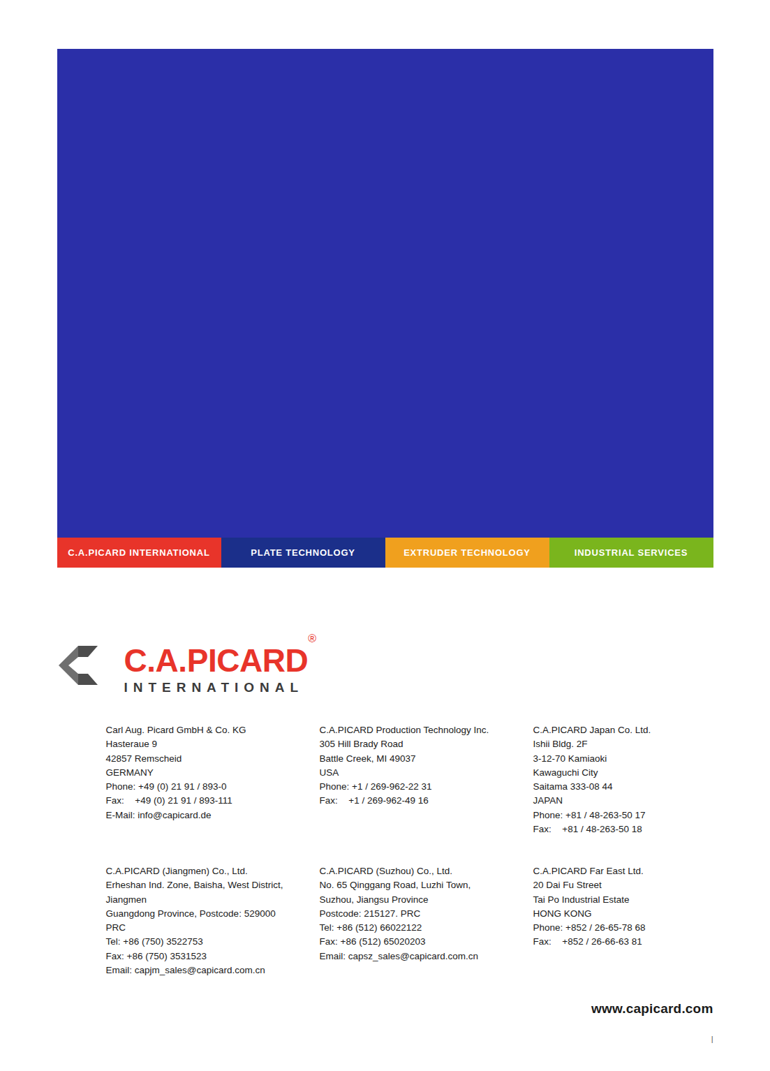C.A.PICARD INTERNATIONAL
PLATE TECHNOLOGY
EXTRUDER TECHNOLOGY
INDUSTRIAL SERVICES
C.A.PICARD®
INTERNATIONAL
Carl Aug. Picard GmbH & Co. KG
Hasteraue 9
42857 Remscheid
GERMANY
Phone: +49 (0) 21 91 / 893-0
Fax: +49 (0) 21 91 / 893-111
E-Mail: info@capicard.de
C.A.PICARD Production Technology Inc.
305 Hill Brady Road
Battle Creek, MI 49037
USA
Phone: +1 / 269-962-22 31
Fax: +1 / 269-962-49 16
C.A.PICARD Japan Co. Ltd.
Ishii Bldg. 2F
3-12-70 Kamiaoki
Kawaguchi City
Saitama 333-08 44
JAPAN
Phone: +81 / 48-263-50 17
Fax: +81 / 48-263-50 18
C.A.PICARD (Jiangmen) Co., Ltd.
Erheshan Ind. Zone, Baisha, West District,
Jiangmen
Guangdong Province, Postcode: 529000 PRC
Tel: +86 (750) 3522753
Fax: +86 (750) 3531523
Email: capjm_sales@capicard.com.cn
C.A.PICARD (Suzhou) Co., Ltd.
No. 65 Qinggang Road, Luzhi Town,
Suzhou, Jiangsu Province
Postcode: 215127. PRC
Tel: +86 (512) 66022122
Fax: +86 (512) 65020203
Email: capsz_sales@capicard.com.cn
C.A.PICARD Far East Ltd.
20 Dai Fu Street
Tai Po Industrial Estate
HONG KONG
Phone: +852 / 26-65-78 68
Fax: +852 / 26-66-63 81
www.capicard.com
|